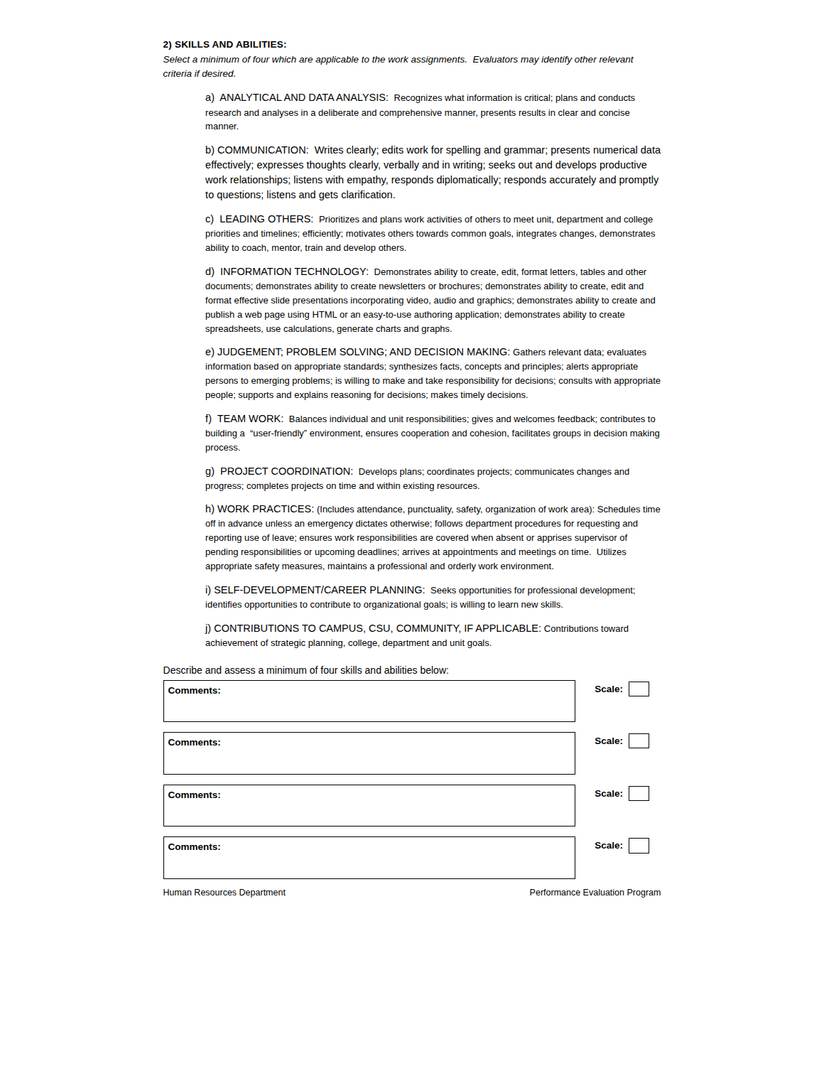2) SKILLS AND ABILITIES:
Select a minimum of four which are applicable to the work assignments. Evaluators may identify other relevant criteria if desired.
a) ANALYTICAL AND DATA ANALYSIS: Recognizes what information is critical; plans and conducts research and analyses in a deliberate and comprehensive manner, presents results in clear and concise manner.
b) COMMUNICATION: Writes clearly; edits work for spelling and grammar; presents numerical data effectively; expresses thoughts clearly, verbally and in writing; seeks out and develops productive work relationships; listens with empathy, responds diplomatically; responds accurately and promptly to questions; listens and gets clarification.
c) LEADING OTHERS: Prioritizes and plans work activities of others to meet unit, department and college priorities and timelines; efficiently; motivates others towards common goals, integrates changes, demonstrates ability to coach, mentor, train and develop others.
d) INFORMATION TECHNOLOGY: Demonstrates ability to create, edit, format letters, tables and other documents; demonstrates ability to create newsletters or brochures; demonstrates ability to create, edit and format effective slide presentations incorporating video, audio and graphics; demonstrates ability to create and publish a web page using HTML or an easy-to-use authoring application; demonstrates ability to create spreadsheets, use calculations, generate charts and graphs.
e) JUDGEMENT; PROBLEM SOLVING; AND DECISION MAKING: Gathers relevant data; evaluates information based on appropriate standards; synthesizes facts, concepts and principles; alerts appropriate persons to emerging problems; is willing to make and take responsibility for decisions; consults with appropriate people; supports and explains reasoning for decisions; makes timely decisions.
f) TEAM WORK: Balances individual and unit responsibilities; gives and welcomes feedback; contributes to building a “user-friendly” environment, ensures cooperation and cohesion, facilitates groups in decision making process.
g) PROJECT COORDINATION: Develops plans; coordinates projects; communicates changes and progress; completes projects on time and within existing resources.
h) WORK PRACTICES: (Includes attendance, punctuality, safety, organization of work area): Schedules time off in advance unless an emergency dictates otherwise; follows department procedures for requesting and reporting use of leave; ensures work responsibilities are covered when absent or apprises supervisor of pending responsibilities or upcoming deadlines; arrives at appointments and meetings on time. Utilizes appropriate safety measures, maintains a professional and orderly work environment.
i) SELF-DEVELOPMENT/CAREER PLANNING: Seeks opportunities for professional development; identifies opportunities to contribute to organizational goals; is willing to learn new skills.
j) CONTRIBUTIONS TO CAMPUS, CSU, COMMUNITY, IF APPLICABLE: Contributions toward achievement of strategic planning, college, department and unit goals.
Describe and assess a minimum of four skills and abilities below:
Comments:
Scale:
Comments:
Scale:
Comments:
Scale:
Comments:
Scale:
Human Resources Department Performance Evaluation Program